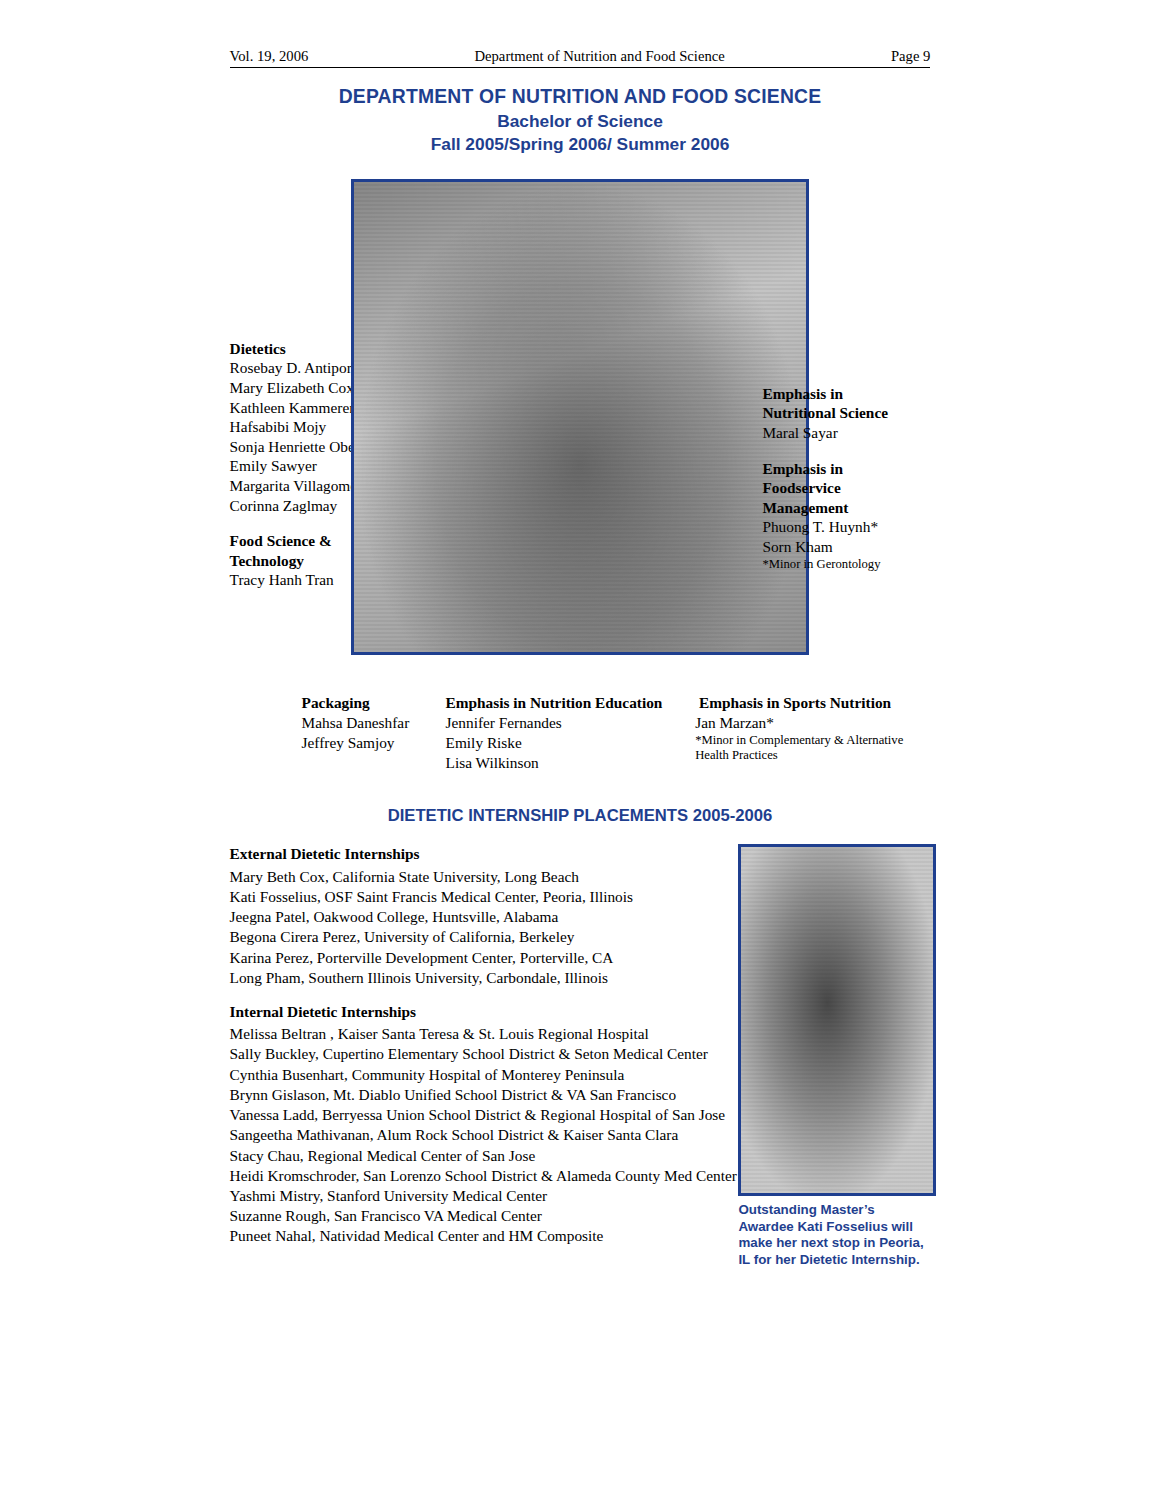Vol. 19, 2006
Department of Nutrition and Food Science
Page 9
DEPARTMENT OF NUTRITION AND FOOD SCIENCE
Bachelor of Science
Fall 2005/Spring 2006/ Summer 2006
Dietetics
Rosebay D. Antiporda
Mary Elizabeth Cox
Kathleen Kammerer
Hafsabibi Mojy
Sonja Henriette Oberg
Emily Sawyer
Margarita Villagomez
Corinna Zaglmay
Food Science &
Technology
Tracy Hanh Tran
Emphasis in
Nutritional Science
Maral Sayar
Emphasis in
Foodservice
Management
Phuong T. Huynh*
Sorn Kham
*Minor in Gerontology
Packaging
Mahsa Daneshfar
Jeffrey Samjoy
Emphasis in Nutrition Education
Jennifer Fernandes
Emily Riske
Lisa Wilkinson
Emphasis in Sports Nutrition
Jan Marzan*
*Minor in Complementary & Alternative
Health Practices
DIETETIC INTERNSHIP PLACEMENTS 2005-2006
Outstanding Master’s Awardee Kati Fosselius will make her next stop in Peoria, IL for her Dietetic Internship.
External Dietetic Internships
Mary Beth Cox, California State University, Long Beach
Kati Fosselius, OSF Saint Francis Medical Center, Peoria, Illinois
Jeegna Patel, Oakwood College, Huntsville, Alabama
Begona Cirera Perez, University of California, Berkeley
Karina Perez, Porterville Development Center, Porterville, CA
Long Pham, Southern Illinois University, Carbondale, Illinois
Internal Dietetic Internships
Melissa Beltran , Kaiser Santa Teresa & St. Louis Regional Hospital
Sally Buckley, Cupertino Elementary School District & Seton Medical Center
Cynthia Busenhart, Community Hospital of Monterey Peninsula
Brynn Gislason, Mt. Diablo Unified School District & VA San Francisco
Vanessa Ladd, Berryessa Union School District & Regional Hospital of San Jose
Sangeetha Mathivanan, Alum Rock School District & Kaiser Santa Clara
Stacy Chau, Regional Medical Center of San Jose
Heidi Kromschroder, San Lorenzo School District & Alameda County Med Center
Yashmi Mistry, Stanford University Medical Center
Suzanne Rough, San Francisco VA Medical Center
Puneet Nahal, Natividad Medical Center and HM Composite